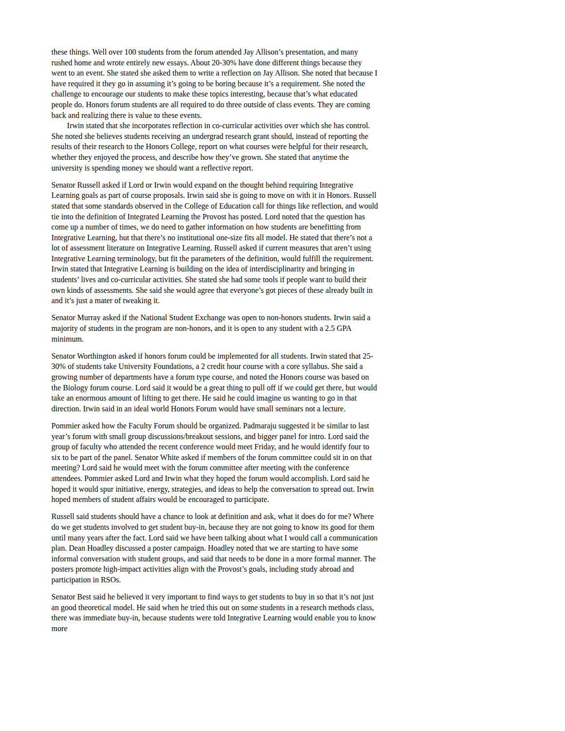these things. Well over 100 students from the forum attended Jay Allison’s presentation, and many rushed home and wrote entirely new essays. About 20-30% have done different things because they went to an event. She stated she asked them to write a reflection on Jay Allison. She noted that because I have required it they go in assuming it’s going to be boring because it’s a requirement. She noted the challenge to encourage our students to make these topics interesting, because that’s what educated people do. Honors forum students are all required to do three outside of class events. They are coming back and realizing there is value to these events.
Irwin stated that she incorporates reflection in co-curricular activities over which she has control. She noted she believes students receiving an undergrad research grant should, instead of reporting the results of their research to the Honors College, report on what courses were helpful for their research, whether they enjoyed the process, and describe how they’ve grown. She stated that anytime the university is spending money we should want a reflective report.
Senator Russell asked if Lord or Irwin would expand on the thought behind requiring Integrative Learning goals as part of course proposals. Irwin said she is going to move on with it in Honors. Russell stated that some standards observed in the College of Education call for things like reflection, and would tie into the definition of Integrated Learning the Provost has posted. Lord noted that the question has come up a number of times, we do need to gather information on how students are benefitting from Integrative Learning, but that there’s no institutional one-size fits all model. He stated that there’s not a lot of assessment literature on Integrative Learning. Russell asked if current measures that aren’t using Integrative Learning terminology, but fit the parameters of the definition, would fulfill the requirement. Irwin stated that Integrative Learning is building on the idea of interdisciplinarity and bringing in students’ lives and co-curricular activities. She stated she had some tools if people want to build their own kinds of assessments. She said she would agree that everyone’s got pieces of these already built in and it’s just a mater of tweaking it.
Senator Murray asked if the National Student Exchange was open to non-honors students. Irwin said a majority of students in the program are non-honors, and it is open to any student with a 2.5 GPA minimum.
Senator Worthington asked if honors forum could be implemented for all students. Irwin stated that 25-30% of students take University Foundations, a 2 credit hour course with a core syllabus. She said a growing number of departments have a forum type course, and noted the Honors course was based on the Biology forum course. Lord said it would be a great thing to pull off if we could get there, but would take an enormous amount of lifting to get there. He said he could imagine us wanting to go in that direction. Irwin said in an ideal world Honors Forum would have small seminars not a lecture.
Pommier asked how the Faculty Forum should be organized. Padmaraju suggested it be similar to last year’s forum with small group discussions/breakout sessions, and bigger panel for intro. Lord said the group of faculty who attended the recent conference would meet Friday, and he would identify four to six to be part of the panel. Senator White asked if members of the forum committee could sit in on that meeting? Lord said he would meet with the forum committee after meeting with the conference attendees. Pommier asked Lord and Irwin what they hoped the forum would accomplish. Lord said he hoped it would spur initiative, energy, strategies, and ideas to help the conversation to spread out. Irwin hoped members of student affairs would be encouraged to participate.
Russell said students should have a chance to look at definition and ask, what it does do for me? Where do we get students involved to get student buy-in, because they are not going to know its good for them until many years after the fact. Lord said we have been talking about what I would call a communication plan. Dean Hoadley discussed a poster campaign. Hoadley noted that we are starting to have some informal conversation with student groups, and said that needs to be done in a more formal manner. The posters promote high-impact activities align with the Provost’s goals, including study abroad and participation in RSOs.
Senator Best said he believed it very important to find ways to get students to buy in so that it’s not just an good theoretical model. He said when he tried this out on some students in a research methods class, there was immediate buy-in, because students were told Integrative Learning would enable you to know more